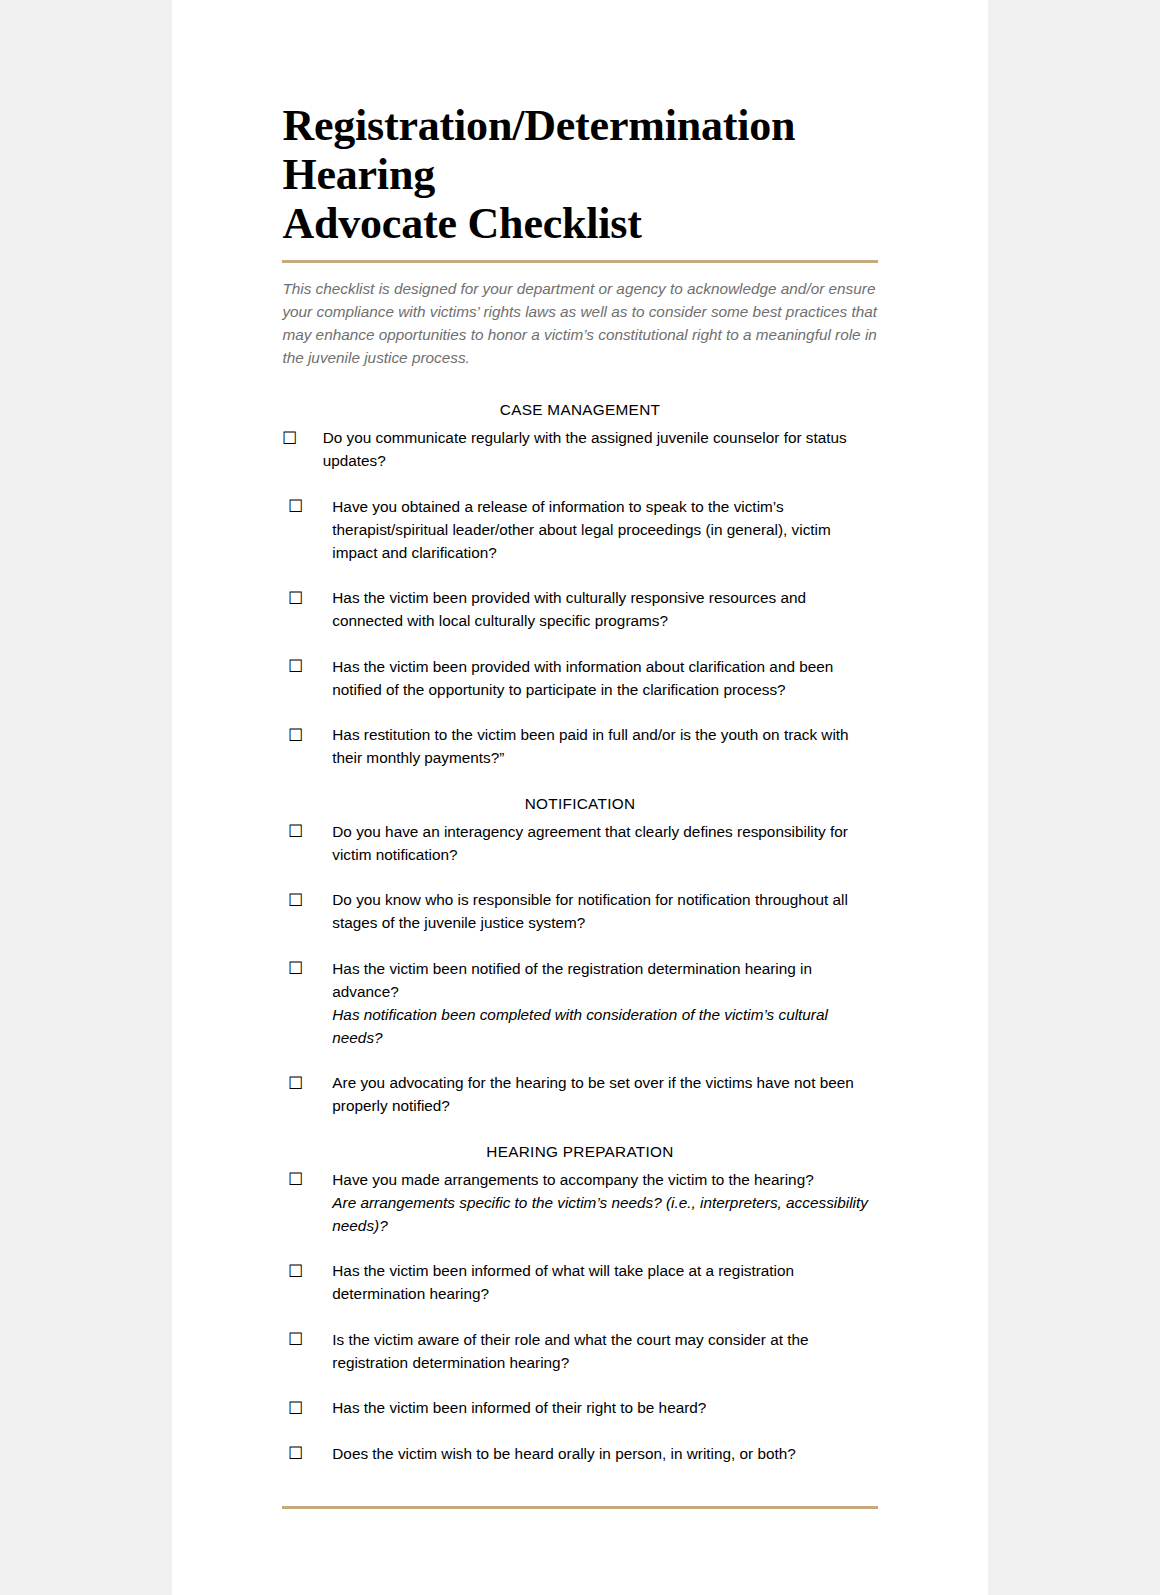Registration/Determination Hearing
Advocate Checklist
This checklist is designed for your department or agency to acknowledge and/or ensure your compliance with victims’ rights laws as well as to consider some best practices that may enhance opportunities to honor a victim’s constitutional right to a meaningful role in the juvenile justice process.
CASE MANAGEMENT
Do you communicate regularly with the assigned juvenile counselor for status updates?
Have you obtained a release of information to speak to the victim’s therapist/spiritual leader/other about legal proceedings (in general), victim impact and clarification?
Has the victim been provided with culturally responsive resources and connected with local culturally specific programs?
Has the victim been provided with information about clarification and been notified of the opportunity to participate in the clarification process?
Has restitution to the victim been paid in full and/or is the youth on track with their monthly payments?”
NOTIFICATION
Do you have an interagency agreement that clearly defines responsibility for victim notification?
Do you know who is responsible for notification for notification throughout all stages of the juvenile justice system?
Has the victim been notified of the registration determination hearing in advance? Has notification been completed with consideration of the victim’s cultural needs?
Are you advocating for the hearing to be set over if the victims have not been properly notified?
HEARING PREPARATION
Have you made arrangements to accompany the victim to the hearing? Are arrangements specific to the victim’s needs? (i.e., interpreters, accessibility needs)?
Has the victim been informed of what will take place at a registration determination hearing?
Is the victim aware of their role and what the court may consider at the registration determination hearing?
Has the victim been informed of their right to be heard?
Does the victim wish to be heard orally in person, in writing, or both?